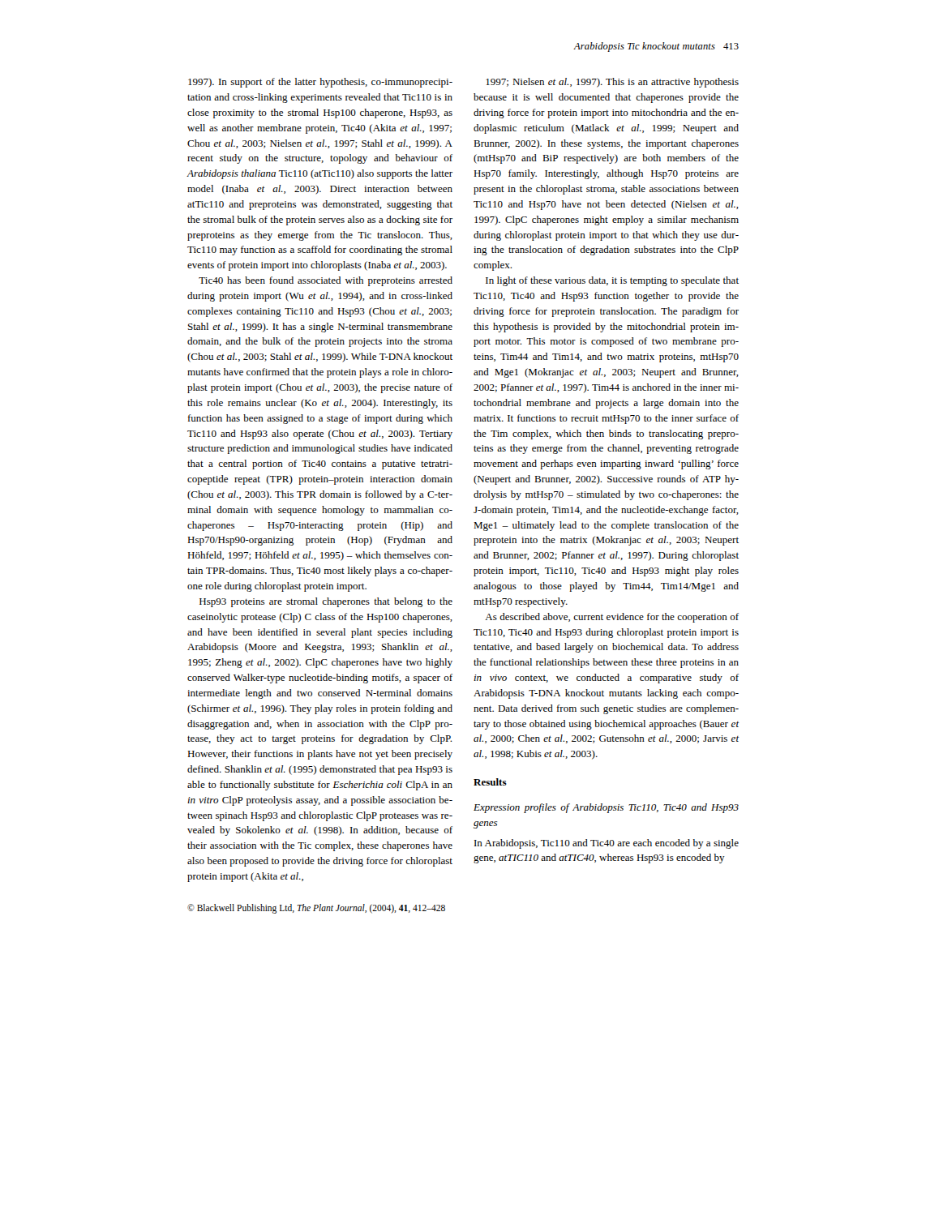Arabidopsis Tic knockout mutants 413
1997). In support of the latter hypothesis, co-immunoprecipitation and cross-linking experiments revealed that Tic110 is in close proximity to the stromal Hsp100 chaperone, Hsp93, as well as another membrane protein, Tic40 (Akita et al., 1997; Chou et al., 2003; Nielsen et al., 1997; Stahl et al., 1999). A recent study on the structure, topology and behaviour of Arabidopsis thaliana Tic110 (atTic110) also supports the latter model (Inaba et al., 2003). Direct interaction between atTic110 and preproteins was demonstrated, suggesting that the stromal bulk of the protein serves also as a docking site for preproteins as they emerge from the Tic translocon. Thus, Tic110 may function as a scaffold for coordinating the stromal events of protein import into chloroplasts (Inaba et al., 2003).
Tic40 has been found associated with preproteins arrested during protein import (Wu et al., 1994), and in cross-linked complexes containing Tic110 and Hsp93 (Chou et al., 2003; Stahl et al., 1999). It has a single N-terminal transmembrane domain, and the bulk of the protein projects into the stroma (Chou et al., 2003; Stahl et al., 1999). While T-DNA knockout mutants have confirmed that the protein plays a role in chloroplast protein import (Chou et al., 2003), the precise nature of this role remains unclear (Ko et al., 2004). Interestingly, its function has been assigned to a stage of import during which Tic110 and Hsp93 also operate (Chou et al., 2003). Tertiary structure prediction and immunological studies have indicated that a central portion of Tic40 contains a putative tetratricopeptide repeat (TPR) protein–protein interaction domain (Chou et al., 2003). This TPR domain is followed by a C-terminal domain with sequence homology to mammalian co-chaperones – Hsp70-interacting protein (Hip) and Hsp70/Hsp90-organizing protein (Hop) (Frydman and Höhfeld, 1997; Höhfeld et al., 1995) – which themselves contain TPR-domains. Thus, Tic40 most likely plays a co-chaperone role during chloroplast protein import.
Hsp93 proteins are stromal chaperones that belong to the caseinolytic protease (Clp) C class of the Hsp100 chaperones, and have been identified in several plant species including Arabidopsis (Moore and Keegstra, 1993; Shanklin et al., 1995; Zheng et al., 2002). ClpC chaperones have two highly conserved Walker-type nucleotide-binding motifs, a spacer of intermediate length and two conserved N-terminal domains (Schirmer et al., 1996). They play roles in protein folding and disaggregation and, when in association with the ClpP protease, they act to target proteins for degradation by ClpP. However, their functions in plants have not yet been precisely defined. Shanklin et al. (1995) demonstrated that pea Hsp93 is able to functionally substitute for Escherichia coli ClpA in an in vitro ClpP proteolysis assay, and a possible association between spinach Hsp93 and chloroplastic ClpP proteases was revealed by Sokolenko et al. (1998). In addition, because of their association with the Tic complex, these chaperones have also been proposed to provide the driving force for chloroplast protein import (Akita et al.,
1997; Nielsen et al., 1997). This is an attractive hypothesis because it is well documented that chaperones provide the driving force for protein import into mitochondria and the endoplasmic reticulum (Matlack et al., 1999; Neupert and Brunner, 2002). In these systems, the important chaperones (mtHsp70 and BiP respectively) are both members of the Hsp70 family. Interestingly, although Hsp70 proteins are present in the chloroplast stroma, stable associations between Tic110 and Hsp70 have not been detected (Nielsen et al., 1997). ClpC chaperones might employ a similar mechanism during chloroplast protein import to that which they use during the translocation of degradation substrates into the ClpP complex.
In light of these various data, it is tempting to speculate that Tic110, Tic40 and Hsp93 function together to provide the driving force for preprotein translocation. The paradigm for this hypothesis is provided by the mitochondrial protein import motor. This motor is composed of two membrane proteins, Tim44 and Tim14, and two matrix proteins, mtHsp70 and Mge1 (Mokranjac et al., 2003; Neupert and Brunner, 2002; Pfanner et al., 1997). Tim44 is anchored in the inner mitochondrial membrane and projects a large domain into the matrix. It functions to recruit mtHsp70 to the inner surface of the Tim complex, which then binds to translocating preproteins as they emerge from the channel, preventing retrograde movement and perhaps even imparting inward ‘pulling’ force (Neupert and Brunner, 2002). Successive rounds of ATP hydrolysis by mtHsp70 – stimulated by two co-chaperones: the J-domain protein, Tim14, and the nucleotide-exchange factor, Mge1 – ultimately lead to the complete translocation of the preprotein into the matrix (Mokranjac et al., 2003; Neupert and Brunner, 2002; Pfanner et al., 1997). During chloroplast protein import, Tic110, Tic40 and Hsp93 might play roles analogous to those played by Tim44, Tim14/Mge1 and mtHsp70 respectively.
As described above, current evidence for the cooperation of Tic110, Tic40 and Hsp93 during chloroplast protein import is tentative, and based largely on biochemical data. To address the functional relationships between these three proteins in an in vivo context, we conducted a comparative study of Arabidopsis T-DNA knockout mutants lacking each component. Data derived from such genetic studies are complementary to those obtained using biochemical approaches (Bauer et al., 2000; Chen et al., 2002; Gutensohn et al., 2000; Jarvis et al., 1998; Kubis et al., 2003).
Results
Expression profiles of Arabidopsis Tic110, Tic40 and Hsp93 genes
In Arabidopsis, Tic110 and Tic40 are each encoded by a single gene, atTIC110 and atTIC40, whereas Hsp93 is encoded by
© Blackwell Publishing Ltd, The Plant Journal, (2004), 41, 412–428